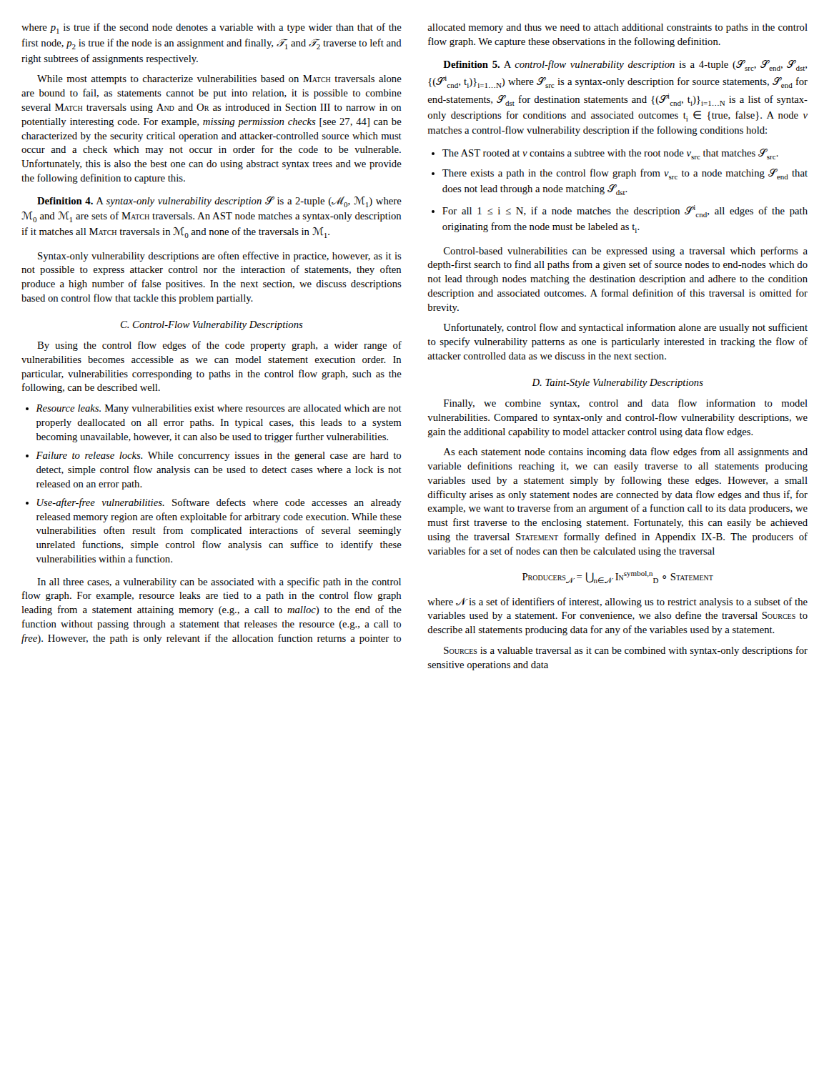where p1 is true if the second node denotes a variable with a type wider than that of the first node, p2 is true if the node is an assignment and finally, 𝒯1 and 𝒯2 traverse to left and right subtrees of assignments respectively.
While most attempts to characterize vulnerabilities based on Match traversals alone are bound to fail, as statements cannot be put into relation, it is possible to combine several Match traversals using And and Or as introduced in Section III to narrow in on potentially interesting code. For example, missing permission checks [see 27, 44] can be characterized by the security critical operation and attacker-controlled source which must occur and a check which may not occur in order for the code to be vulnerable. Unfortunately, this is also the best one can do using abstract syntax trees and we provide the following definition to capture this.
Definition 4. A syntax-only vulnerability description 𝒮 is a 2-tuple (ℳ0, ℳ1) where ℳ0 and ℳ1 are sets of Match traversals. An AST node matches a syntax-only description if it matches all Match traversals in ℳ0 and none of the traversals in ℳ1.
Syntax-only vulnerability descriptions are often effective in practice, however, as it is not possible to express attacker control nor the interaction of statements, they often produce a high number of false positives. In the next section, we discuss descriptions based on control flow that tackle this problem partially.
C. Control-Flow Vulnerability Descriptions
By using the control flow edges of the code property graph, a wider range of vulnerabilities becomes accessible as we can model statement execution order. In particular, vulnerabilities corresponding to paths in the control flow graph, such as the following, can be described well.
Resource leaks. Many vulnerabilities exist where resources are allocated which are not properly deallocated on all error paths. In typical cases, this leads to a system becoming unavailable, however, it can also be used to trigger further vulnerabilities.
Failure to release locks. While concurrency issues in the general case are hard to detect, simple control flow analysis can be used to detect cases where a lock is not released on an error path.
Use-after-free vulnerabilities. Software defects where code accesses an already released memory region are often exploitable for arbitrary code execution. While these vulnerabilities often result from complicated interactions of several seemingly unrelated functions, simple control flow analysis can suffice to identify these vulnerabilities within a function.
In all three cases, a vulnerability can be associated with a specific path in the control flow graph. For example, resource leaks are tied to a path in the control flow graph leading from a statement attaining memory (e.g., a call to malloc) to the end of the function without passing through a statement that releases the resource (e.g., a call to free). However, the path is only relevant if the allocation function returns a pointer to allocated memory and thus we need to attach additional constraints to paths in the control flow graph. We capture these observations in the following definition.
Definition 5. A control-flow vulnerability description is a 4-tuple (𝒮src, 𝒮end, 𝒮dst, {(𝒮icnd, ti)}i=1…N) where 𝒮src is a syntax-only description for source statements, 𝒮end for end-statements, 𝒮dst for destination statements and {(𝒮icnd, ti)}i=1…N is a list of syntax-only descriptions for conditions and associated outcomes ti ∈ {true, false}. A node v matches a control-flow vulnerability description if the following conditions hold:
The AST rooted at v contains a subtree with the root node vsrc that matches 𝒮src.
There exists a path in the control flow graph from vsrc to a node matching 𝒮end that does not lead through a node matching 𝒮dst.
For all 1 ≤ i ≤ N, if a node matches the description 𝒮icnd, all edges of the path originating from the node must be labeled as ti.
Control-based vulnerabilities can be expressed using a traversal which performs a depth-first search to find all paths from a given set of source nodes to end-nodes which do not lead through nodes matching the destination description and adhere to the condition description and associated outcomes. A formal definition of this traversal is omitted for brevity.
Unfortunately, control flow and syntactical information alone are usually not sufficient to specify vulnerability patterns as one is particularly interested in tracking the flow of attacker controlled data as we discuss in the next section.
D. Taint-Style Vulnerability Descriptions
Finally, we combine syntax, control and data flow information to model vulnerabilities. Compared to syntax-only and control-flow vulnerability descriptions, we gain the additional capability to model attacker control using data flow edges.
As each statement node contains incoming data flow edges from all assignments and variable definitions reaching it, we can easily traverse to all statements producing variables used by a statement simply by following these edges. However, a small difficulty arises as only statement nodes are connected by data flow edges and thus if, for example, we want to traverse from an argument of a function call to its data producers, we must first traverse to the enclosing statement. Fortunately, this can easily be achieved using the traversal Statement formally defined in Appendix IX-B. The producers of variables for a set of nodes can then be calculated using the traversal
Producers𝒩 = ⋃n∈𝒩 Insymbol,nD ∘ Statement
where 𝒩 is a set of identifiers of interest, allowing us to restrict analysis to a subset of the variables used by a statement. For convenience, we also define the traversal Sources to describe all statements producing data for any of the variables used by a statement.
Sources is a valuable traversal as it can be combined with syntax-only descriptions for sensitive operations and data